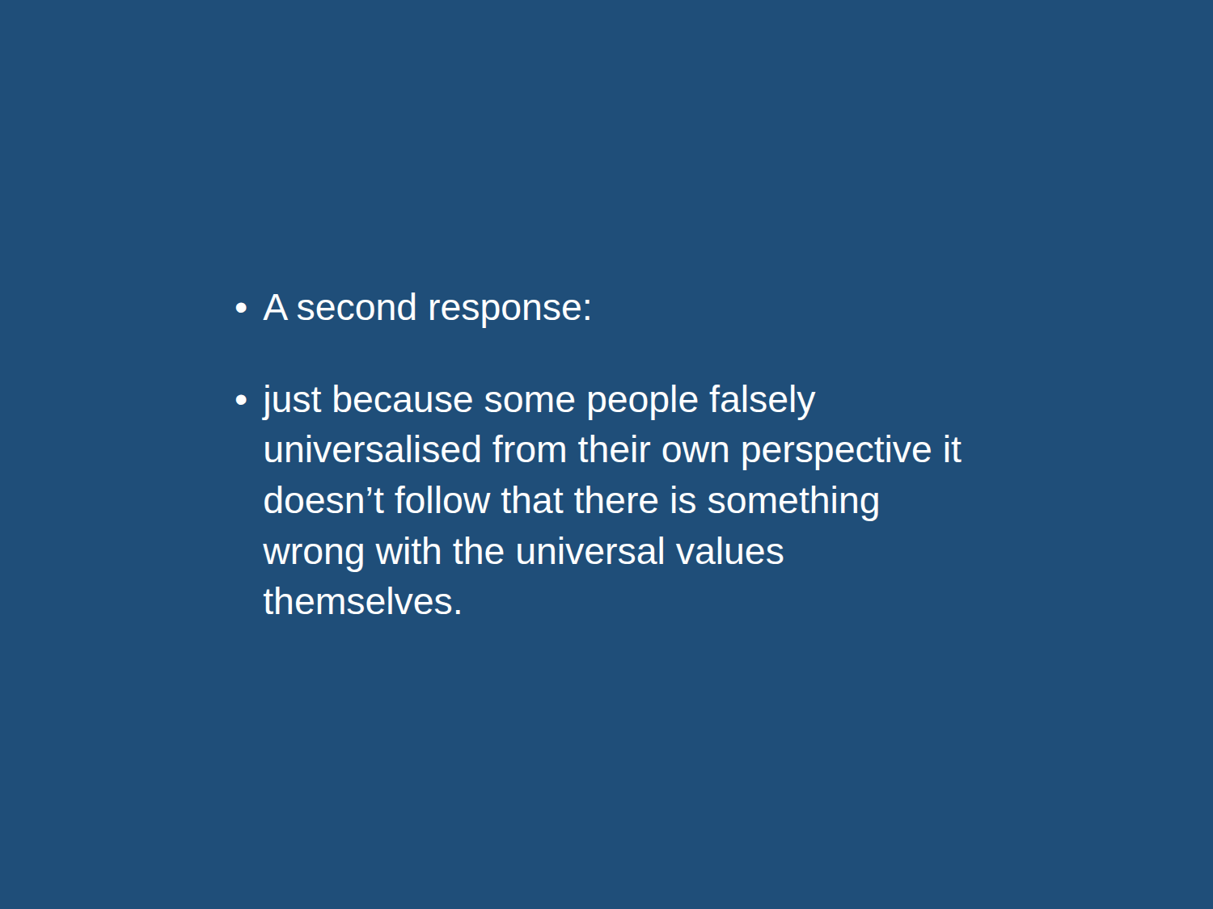A second response:
just because some people falsely universalised from their own perspective it doesn’t follow that there is something wrong with the universal values themselves.